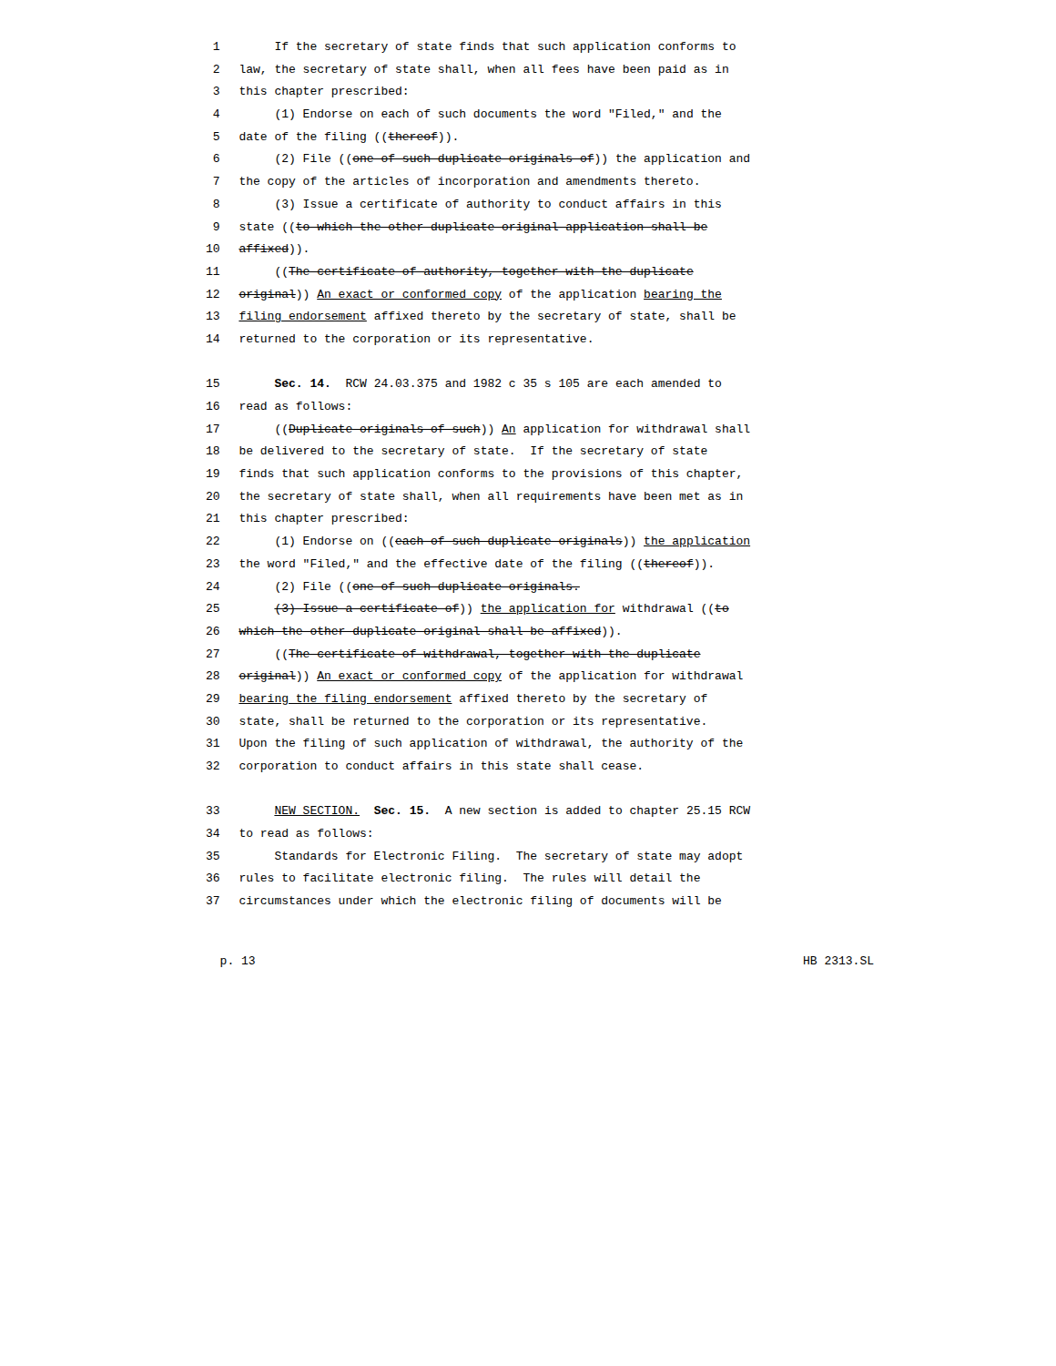1 If the secretary of state finds that such application conforms to
2 law, the secretary of state shall, when all fees have been paid as in
3 this chapter prescribed:
4 (1) Endorse on each of such documents the word "Filed," and the
5 date of the filing ((thereof)).
6 (2) File ((one of such duplicate originals of)) the application and
7 the copy of the articles of incorporation and amendments thereto.
8 (3) Issue a certificate of authority to conduct affairs in this
9 state ((to which the other duplicate original application shall be
10 affixed)).
11 ((The certificate of authority, together with the duplicate
12 original)) An exact or conformed copy of the application bearing the
13 filing endorsement affixed thereto by the secretary of state, shall be
14 returned to the corporation or its representative.
15 Sec. 14. RCW 24.03.375 and 1982 c 35 s 105 are each amended to
16 read as follows:
17 ((Duplicate originals of such)) An application for withdrawal shall
18 be delivered to the secretary of state. If the secretary of state
19 finds that such application conforms to the provisions of this chapter,
20 the secretary of state shall, when all requirements have been met as in
21 this chapter prescribed:
22 (1) Endorse on ((each of such duplicate originals)) the application
23 the word "Filed," and the effective date of the filing ((thereof)).
24 (2) File ((one of such duplicate originals.
25 (3) Issue a certificate of)) the application for withdrawal ((to
26 which the other duplicate original shall be affixed)).
27 ((The certificate of withdrawal, together with the duplicate
28 original)) An exact or conformed copy of the application for withdrawal
29 bearing the filing endorsement affixed thereto by the secretary of
30 state, shall be returned to the corporation or its representative.
31 Upon the filing of such application of withdrawal, the authority of the
32 corporation to conduct affairs in this state shall cease.
33 NEW SECTION. Sec. 15. A new section is added to chapter 25.15 RCW
34 to read as follows:
35 Standards for Electronic Filing. The secretary of state may adopt
36 rules to facilitate electronic filing. The rules will detail the
37 circumstances under which the electronic filing of documents will be
p. 13 HB 2313.SL